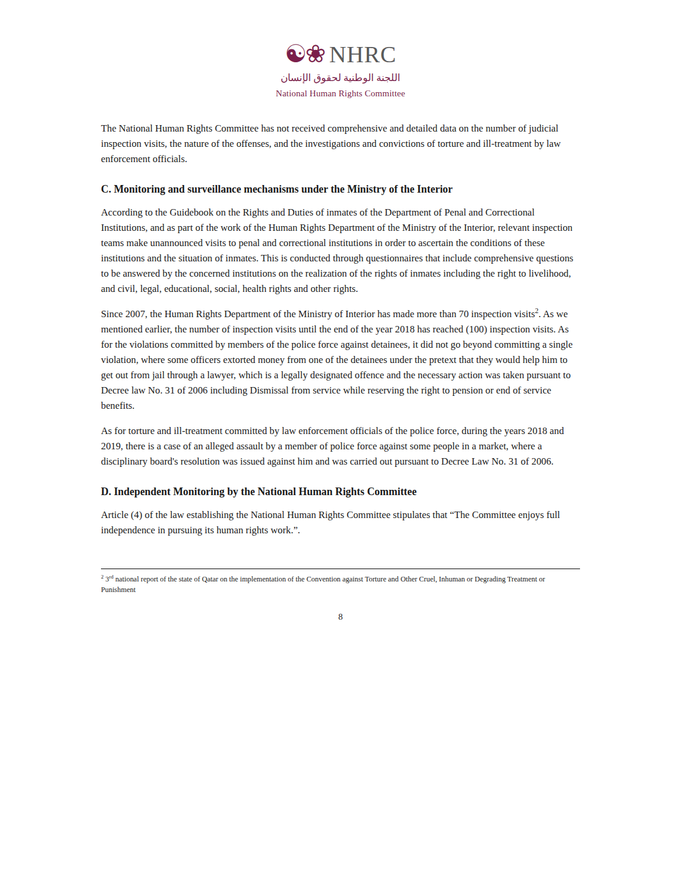☯❀ NHRC
اللجنة الوطنية لحقوق الإنسان
National Human Rights Committee
The National Human Rights Committee has not received comprehensive and detailed data on the number of judicial inspection visits, the nature of the offenses, and the investigations and convictions of torture and ill-treatment by law enforcement officials.
C. Monitoring and surveillance mechanisms under the Ministry of the Interior
According to the Guidebook on the Rights and Duties of inmates of the Department of Penal and Correctional Institutions, and as part of the work of the Human Rights Department of the Ministry of the Interior, relevant inspection teams make unannounced visits to penal and correctional institutions in order to ascertain the conditions of these institutions and the situation of inmates. This is conducted through questionnaires that include comprehensive questions to be answered by the concerned institutions on the realization of the rights of inmates including the right to livelihood, and civil, legal, educational, social, health rights and other rights.
Since 2007, the Human Rights Department of the Ministry of Interior has made more than 70 inspection visits2. As we mentioned earlier, the number of inspection visits until the end of the year 2018 has reached (100) inspection visits. As for the violations committed by members of the police force against detainees, it did not go beyond committing a single violation, where some officers extorted money from one of the detainees under the pretext that they would help him to get out from jail through a lawyer, which is a legally designated offence and the necessary action was taken pursuant to Decree law No. 31 of 2006 including Dismissal from service while reserving the right to pension or end of service benefits.
As for torture and ill-treatment committed by law enforcement officials of the police force, during the years 2018 and 2019, there is a case of an alleged assault by a member of police force against some people in a market, where a disciplinary board's resolution was issued against him and was carried out pursuant to Decree Law No. 31 of 2006.
D. Independent Monitoring by the National Human Rights Committee
Article (4) of the law establishing the National Human Rights Committee stipulates that “The Committee enjoys full independence in pursuing its human rights work.”.
2 3rd national report of the state of Qatar on the implementation of the Convention against Torture and Other Cruel, Inhuman or Degrading Treatment or Punishment
8